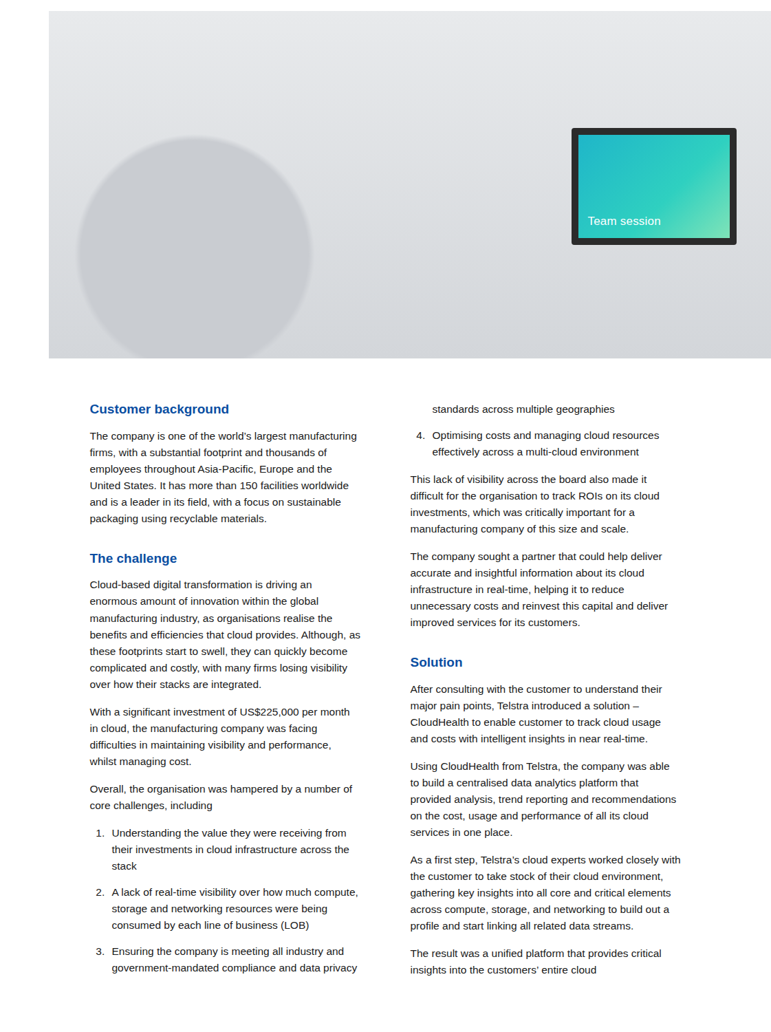Team session
Customer background
The company is one of the world’s largest manufacturing firms, with a substantial footprint and thousands of employees throughout Asia-Pacific, Europe and the United States. It has more than 150 facilities worldwide and is a leader in its field, with a focus on sustainable packaging using recyclable materials.
The challenge
Cloud-based digital transformation is driving an enormous amount of innovation within the global manufacturing industry, as organisations realise the benefits and efficiencies that cloud provides. Although, as these footprints start to swell, they can quickly become complicated and costly, with many firms losing visibility over how their stacks are integrated.
With a significant investment of US$225,000 per month in cloud, the manufacturing company was facing difficulties in maintaining visibility and performance, whilst managing cost.
Overall, the organisation was hampered by a number of core challenges, including
Understanding the value they were receiving from their investments in cloud infrastructure across the stack
A lack of real-time visibility over how much compute, storage and networking resources were being consumed by each line of business (LOB)
Ensuring the company is meeting all industry and government-mandated compliance and data privacy standards across multiple geographies
Optimising costs and managing cloud resources effectively across a multi-cloud environment
This lack of visibility across the board also made it difficult for the organisation to track ROIs on its cloud investments, which was critically important for a manufacturing company of this size and scale.
The company sought a partner that could help deliver accurate and insightful information about its cloud infrastructure in real-time, helping it to reduce unnecessary costs and reinvest this capital and deliver improved services for its customers.
Solution
After consulting with the customer to understand their major pain points, Telstra introduced a solution – CloudHealth to enable customer to track cloud usage and costs with intelligent insights in near real-time.
Using CloudHealth from Telstra, the company was able to build a centralised data analytics platform that provided analysis, trend reporting and recommendations on the cost, usage and performance of all its cloud services in one place.
As a first step, Telstra’s cloud experts worked closely with the customer to take stock of their cloud environment, gathering key insights into all core and critical elements across compute, storage, and networking to build out a profile and start linking all related data streams.
The result was a unified platform that provides critical insights into the customers’ entire cloud